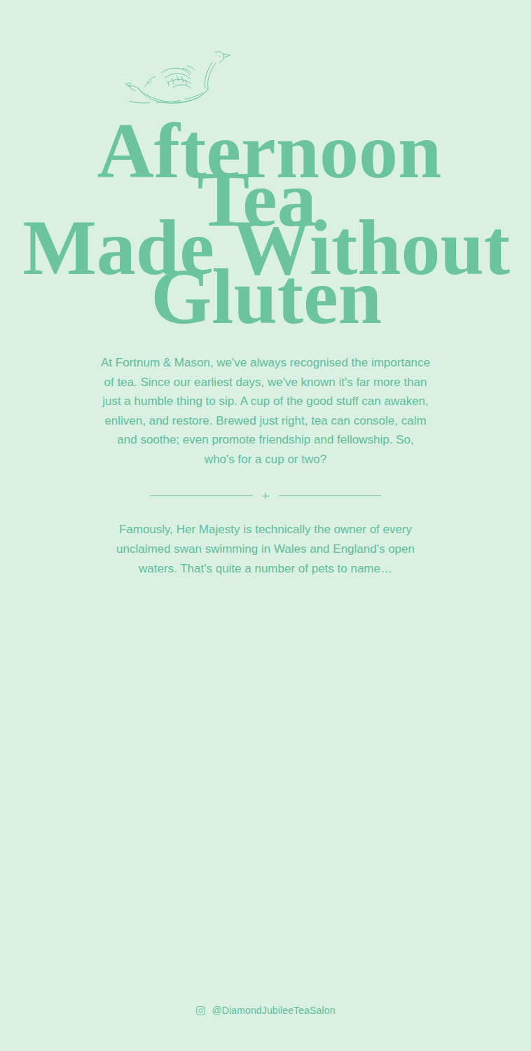Afternoon Tea Made Without Gluten
At Fortnum & Mason, we've always recognised the importance of tea. Since our earliest days, we've known it's far more than just a humble thing to sip. A cup of the good stuff can awaken, enliven, and restore. Brewed just right, tea can console, calm and soothe; even promote friendship and fellowship. So, who's for a cup or two?
Famously, Her Majesty is technically the owner of every unclaimed swan swimming in Wales and England's open waters. That's quite a number of pets to name…
@DiamondJubileeTeaSalon